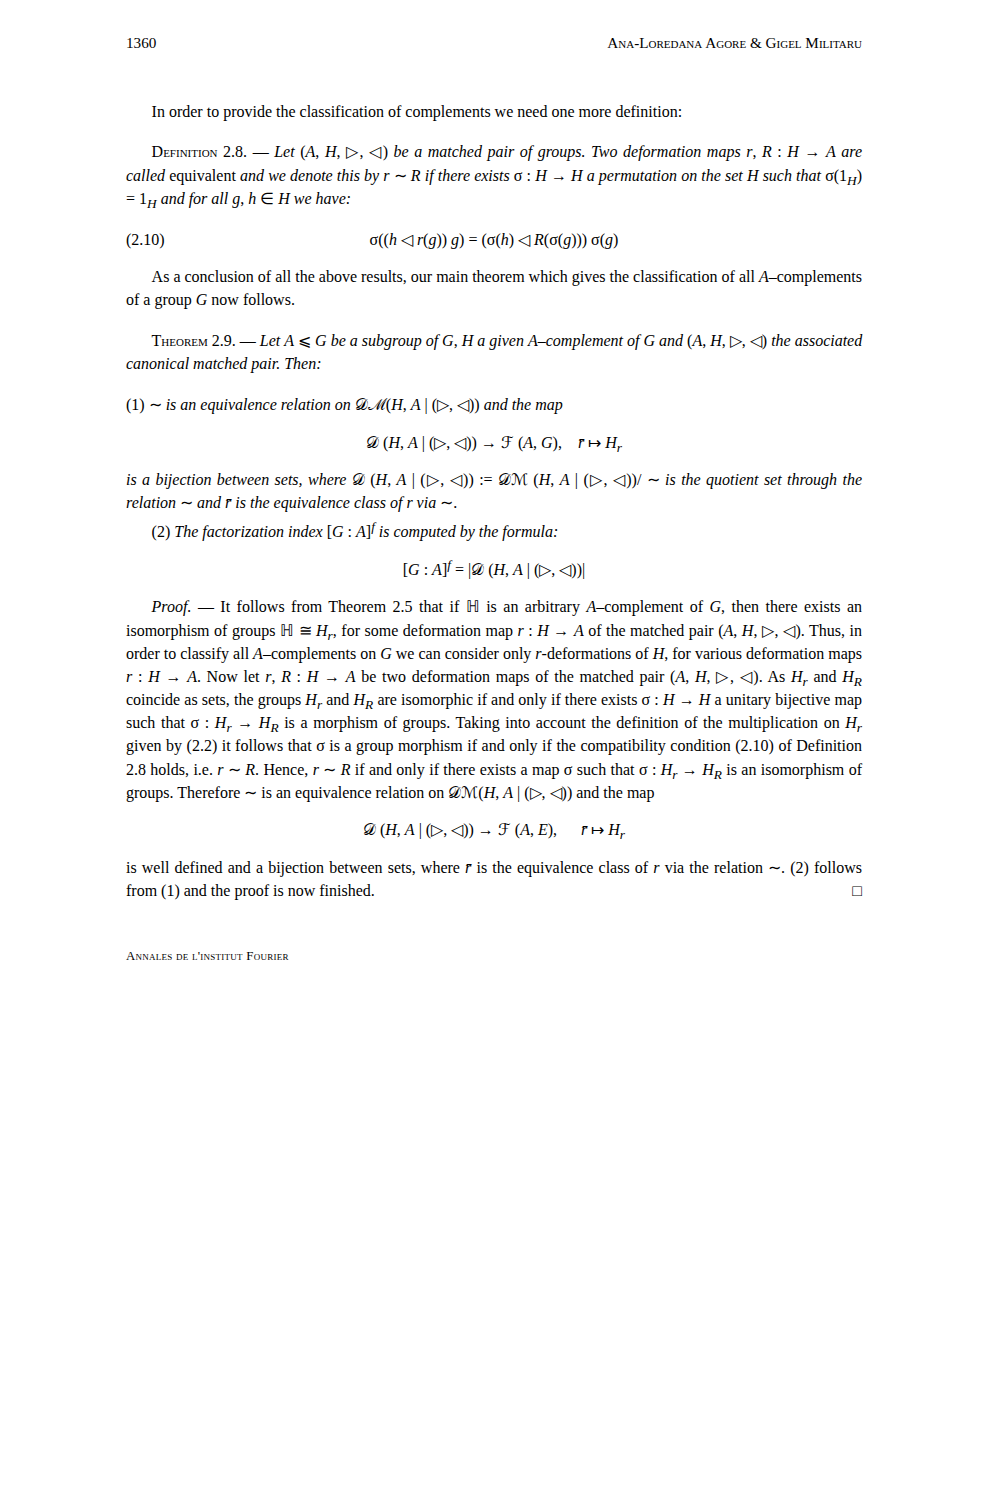1360 Ana-Loredana Agore & Gigel Militaru
In order to provide the classification of complements we need one more definition:
Definition 2.8. — Let (A, H, ▷, ◁) be a matched pair of groups. Two deformation maps r, R : H → A are called equivalent and we denote this by r ∼ R if there exists σ : H → H a permutation on the set H such that σ(1H) = 1H and for all g, h ∈ H we have:
(2.10) σ((h ◁ r(g)) g) = (σ(h) ◁ R(σ(g))) σ(g)
As a conclusion of all the above results, our main theorem which gives the classification of all A–complements of a group G now follows.
Theorem 2.9. — Let A ⩽ G be a subgroup of G, H a given A–complement of G and (A, H, ▷, ◁) the associated canonical matched pair. Then:
(1) ∼ is an equivalence relation on 𝒟ℳ(H, A | (▷, ◁)) and the map
𝒟 (H, A | (▷, ◁)) → ℱ (A, G), r̄ ↦ Hr
is a bijection between sets, where 𝒟 (H, A | (▷, ◁)) := 𝒟ℳ (H, A | (▷, ◁))/ ∼ is the quotient set through the relation ∼ and r̄ is the equivalence class of r via ∼.
(2) The factorization index [G : A]f is computed by the formula:
[G : A]f = |𝒟 (H, A | (▷, ◁))|
Proof. — It follows from Theorem 2.5 that if ℍ is an arbitrary A–complement of G, then there exists an isomorphism of groups ℍ ≅ Hr, for some deformation map r : H → A of the matched pair (A, H, ▷, ◁). Thus, in order to classify all A–complements on G we can consider only r-deformations of H, for various deformation maps r : H → A. Now let r, R : H → A be two deformation maps of the matched pair (A, H, ▷, ◁). As Hr and HR coincide as sets, the groups Hr and HR are isomorphic if and only if there exists σ : H → H a unitary bijective map such that σ : Hr → HR is a morphism of groups. Taking into account the definition of the multiplication on Hr given by (2.2) it follows that σ is a group morphism if and only if the compatibility condition (2.10) of Definition 2.8 holds, i.e. r ∼ R. Hence, r ∼ R if and only if there exists a map σ such that σ : Hr → HR is an isomorphism of groups. Therefore ∼ is an equivalence relation on 𝒟ℳ(H, A | (▷, ◁)) and the map
𝒟 (H, A | (▷, ◁)) → ℱ (A, E), r̄ ↦ Hr
is well defined and a bijection between sets, where r̄ is the equivalence class of r via the relation ∼. (2) follows from (1) and the proof is now finished. □
Annales de l'institut Fourier